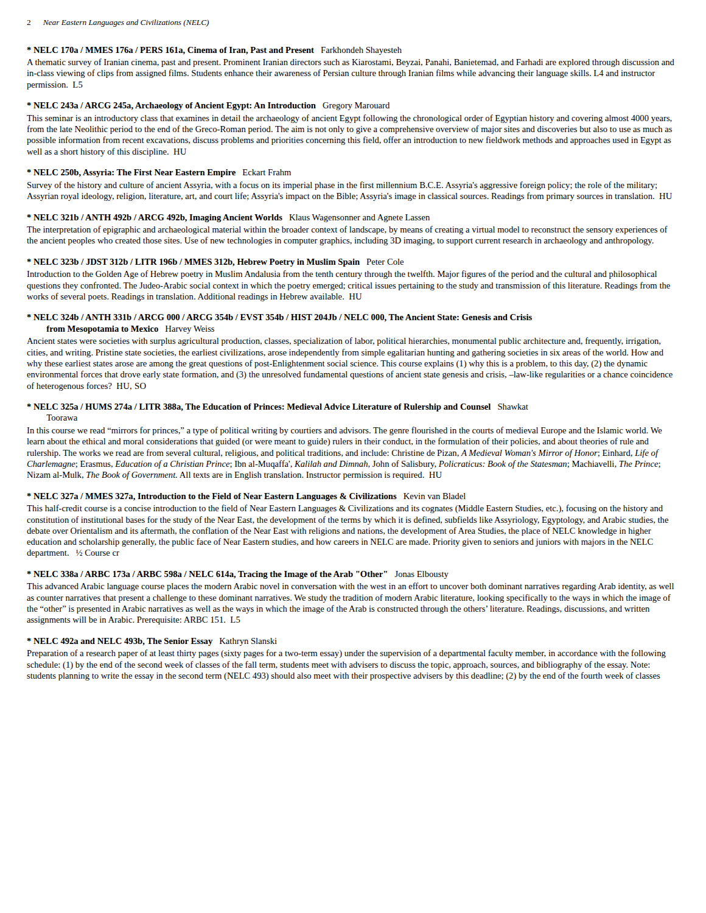2 Near Eastern Languages and Civilizations (NELC)
* NELC 170a / MMES 176a / PERS 161a, Cinema of Iran, Past and Present Farkhondeh Shayesteh
A thematic survey of Iranian cinema, past and present. Prominent Iranian directors such as Kiarostami, Beyzai, Panahi, Banietemad, and Farhadi are explored through discussion and in-class viewing of clips from assigned films. Students enhance their awareness of Persian culture through Iranian films while advancing their language skills. L4 and instructor permission. L5
* NELC 243a / ARCG 245a, Archaeology of Ancient Egypt: An Introduction Gregory Marouard
This seminar is an introductory class that examines in detail the archaeology of ancient Egypt following the chronological order of Egyptian history and covering almost 4000 years, from the late Neolithic period to the end of the Greco-Roman period. The aim is not only to give a comprehensive overview of major sites and discoveries but also to use as much as possible information from recent excavations, discuss problems and priorities concerning this field, offer an introduction to new fieldwork methods and approaches used in Egypt as well as a short history of this discipline. HU
* NELC 250b, Assyria: The First Near Eastern Empire Eckart Frahm
Survey of the history and culture of ancient Assyria, with a focus on its imperial phase in the first millennium B.C.E. Assyria's aggressive foreign policy; the role of the military; Assyrian royal ideology, religion, literature, art, and court life; Assyria's impact on the Bible; Assyria's image in classical sources. Readings from primary sources in translation. HU
* NELC 321b / ANTH 492b / ARCG 492b, Imaging Ancient Worlds Klaus Wagensonner and Agnete Lassen
The interpretation of epigraphic and archaeological material within the broader context of landscape, by means of creating a virtual model to reconstruct the sensory experiences of the ancient peoples who created those sites. Use of new technologies in computer graphics, including 3D imaging, to support current research in archaeology and anthropology.
* NELC 323b / JDST 312b / LITR 196b / MMES 312b, Hebrew Poetry in Muslim Spain Peter Cole
Introduction to the Golden Age of Hebrew poetry in Muslim Andalusia from the tenth century through the twelfth. Major figures of the period and the cultural and philosophical questions they confronted. The Judeo-Arabic social context in which the poetry emerged; critical issues pertaining to the study and transmission of this literature. Readings from the works of several poets. Readings in translation. Additional readings in Hebrew available. HU
* NELC 324b / ANTH 331b / ARCG 000 / ARCG 354b / EVST 354b / HIST 204Jb / NELC 000, The Ancient State: Genesis and Crisis from Mesopotamia to Mexico Harvey Weiss
Ancient states were societies with surplus agricultural production, classes, specialization of labor, political hierarchies, monumental public architecture and, frequently, irrigation, cities, and writing. Pristine state societies, the earliest civilizations, arose independently from simple egalitarian hunting and gathering societies in six areas of the world. How and why these earliest states arose are among the great questions of post-Enlightenment social science. This course explains (1) why this is a problem, to this day, (2) the dynamic environmental forces that drove early state formation, and (3) the unresolved fundamental questions of ancient state genesis and crisis, –law-like regularities or a chance coincidence of heterogenous forces? HU, SO
* NELC 325a / HUMS 274a / LITR 388a, The Education of Princes: Medieval Advice Literature of Rulership and Counsel Shawkat Toorawa
In this course we read “mirrors for princes,” a type of political writing by courtiers and advisors. The genre flourished in the courts of medieval Europe and the Islamic world. We learn about the ethical and moral considerations that guided (or were meant to guide) rulers in their conduct, in the formulation of their policies, and about theories of rule and rulership. The works we read are from several cultural, religious, and political traditions, and include: Christine de Pizan, A Medieval Woman's Mirror of Honor; Einhard, Life of Charlemagne; Erasmus, Education of a Christian Prince; Ibn al-Muqaffa', Kalilah and Dimnah, John of Salisbury, Policraticus: Book of the Statesman; Machiavelli, The Prince; Nizam al-Mulk, The Book of Government. All texts are in English translation. Instructor permission is required. HU
* NELC 327a / MMES 327a, Introduction to the Field of Near Eastern Languages & Civilizations Kevin van Bladel
This half-credit course is a concise introduction to the field of Near Eastern Languages & Civilizations and its cognates (Middle Eastern Studies, etc.), focusing on the history and constitution of institutional bases for the study of the Near East, the development of the terms by which it is defined, subfields like Assyriology, Egyptology, and Arabic studies, the debate over Orientalism and its aftermath, the conflation of the Near East with religions and nations, the development of Area Studies, the place of NELC knowledge in higher education and scholarship generally, the public face of Near Eastern studies, and how careers in NELC are made. Priority given to seniors and juniors with majors in the NELC department. ½ Course cr
* NELC 338a / ARBC 173a / ARBC 598a / NELC 614a, Tracing the Image of the Arab "Other" Jonas Elbousty
This advanced Arabic language course places the modern Arabic novel in conversation with the west in an effort to uncover both dominant narratives regarding Arab identity, as well as counter narratives that present a challenge to these dominant narratives. We study the tradition of modern Arabic literature, looking specifically to the ways in which the image of the “other” is presented in Arabic narratives as well as the ways in which the image of the Arab is constructed through the others’ literature. Readings, discussions, and written assignments will be in Arabic. Prerequisite: ARBC 151. L5
* NELC 492a and NELC 493b, The Senior Essay Kathryn Slanski
Preparation of a research paper of at least thirty pages (sixty pages for a two-term essay) under the supervision of a departmental faculty member, in accordance with the following schedule: (1) by the end of the second week of classes of the fall term, students meet with advisers to discuss the topic, approach, sources, and bibliography of the essay. Note: students planning to write the essay in the second term (NELC 493) should also meet with their prospective advisers by this deadline; (2) by the end of the fourth week of classes